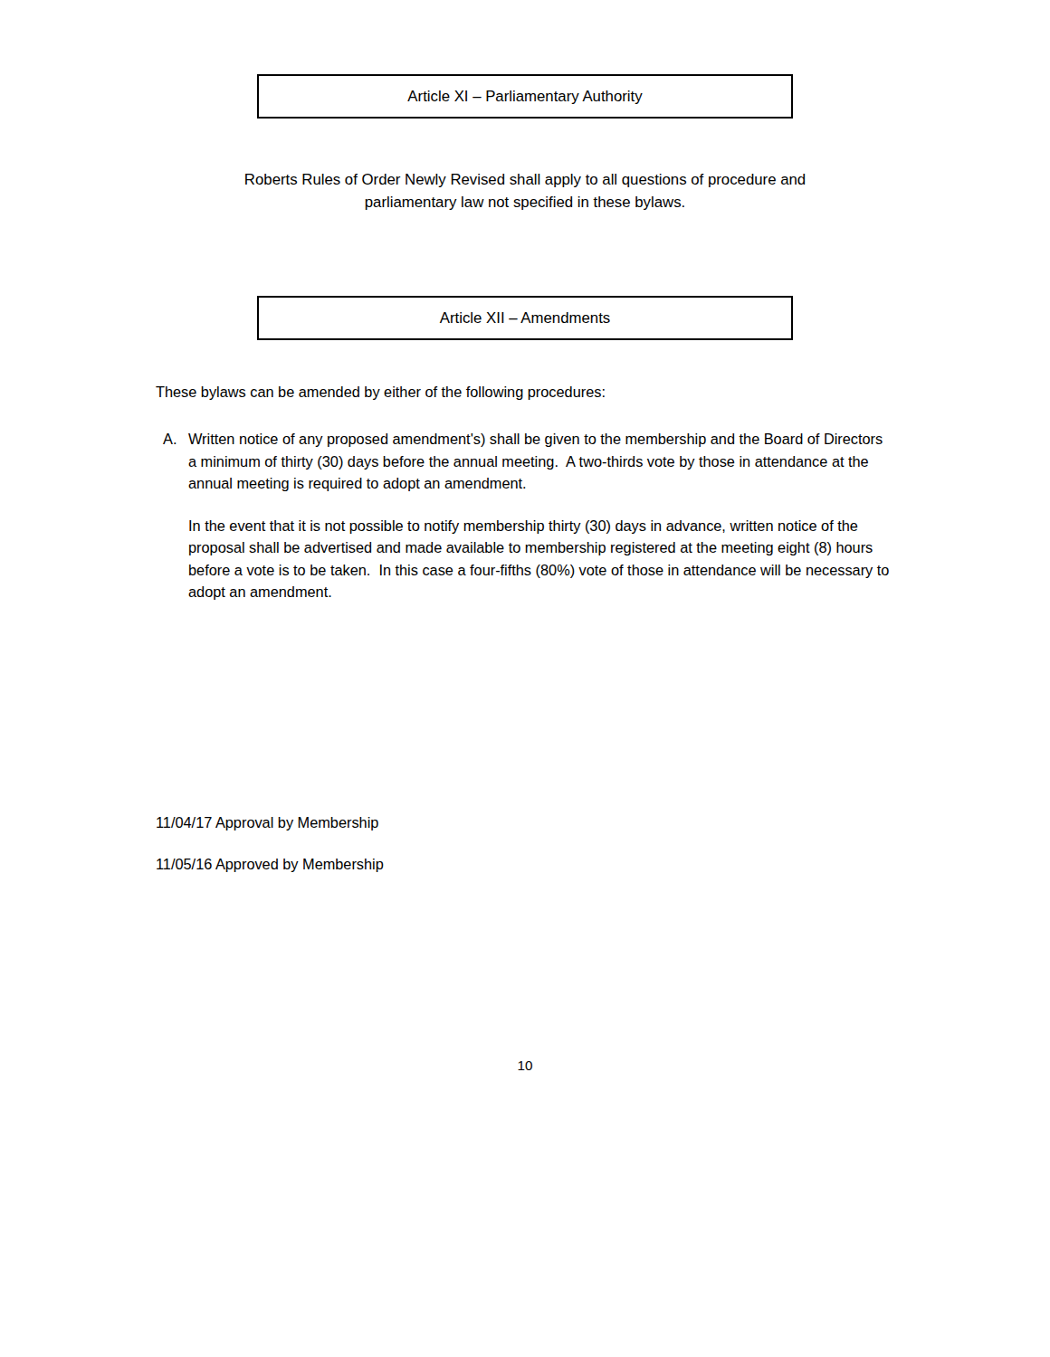Article XI – Parliamentary Authority
Roberts Rules of Order Newly Revised shall apply to all questions of procedure and parliamentary law not specified in these bylaws.
Article XII – Amendments
These bylaws can be amended by either of the following procedures:
Written notice of any proposed amendment's) shall be given to the membership and the Board of Directors a minimum of thirty (30) days before the annual meeting. A two-thirds vote by those in attendance at the annual meeting is required to adopt an amendment.
In the event that it is not possible to notify membership thirty (30) days in advance, written notice of the proposal shall be advertised and made available to membership registered at the meeting eight (8) hours before a vote is to be taken. In this case a four-fifths (80%) vote of those in attendance will be necessary to adopt an amendment.
11/04/17 Approval by Membership
11/05/16 Approved by Membership
10